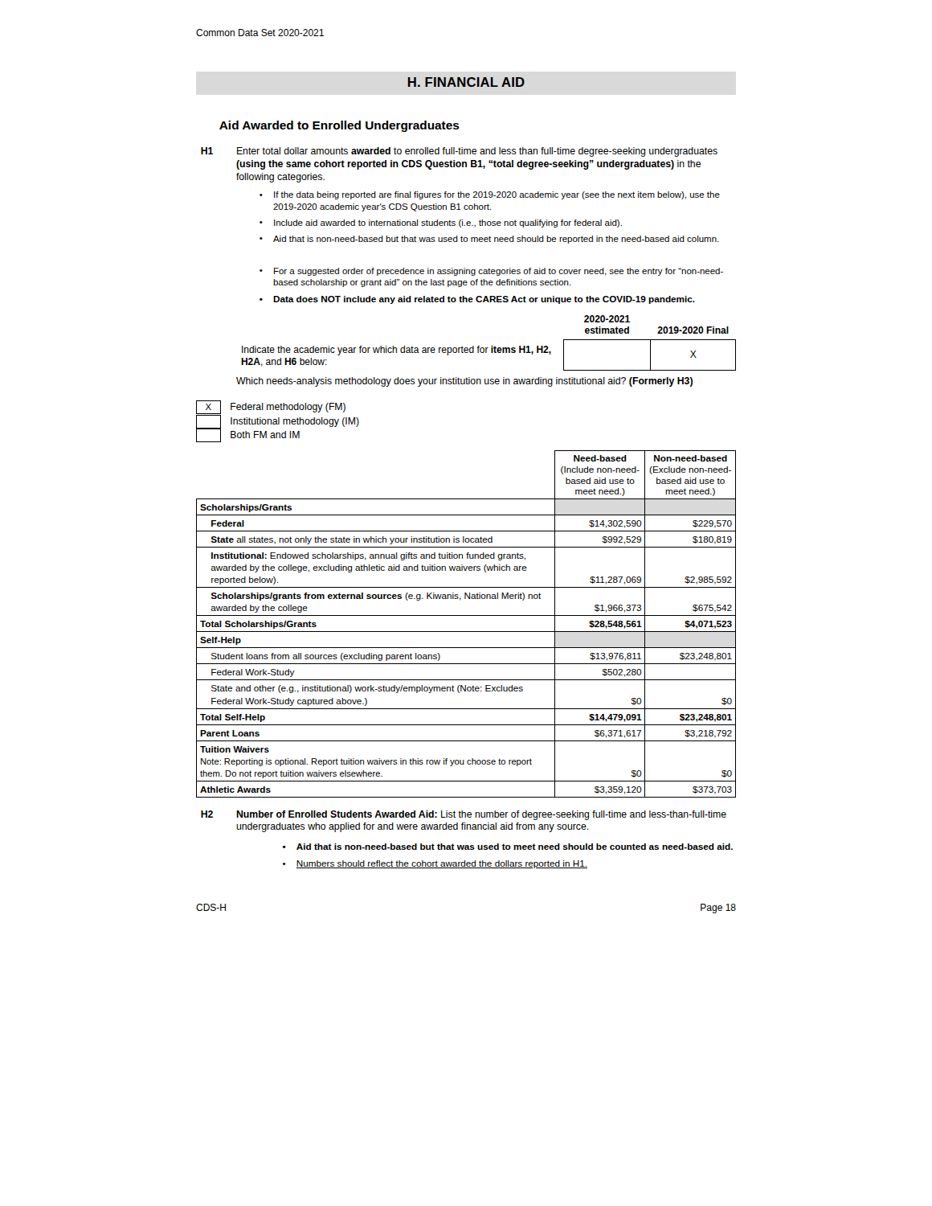Common Data Set 2020-2021
H. FINANCIAL AID
Aid Awarded to Enrolled Undergraduates
H1
Enter total dollar amounts awarded to enrolled full-time and less than full-time degree-seeking undergraduates (using the same cohort reported in CDS Question B1, “total degree-seeking” undergraduates) in the following categories.
If the data being reported are final figures for the 2019-2020 academic year (see the next item below), use the 2019-2020 academic year's CDS Question B1 cohort.
Include aid awarded to international students (i.e., those not qualifying for federal aid).
Aid that is non-need-based but that was used to meet need should be reported in the need-based aid column.
For a suggested order of precedence in assigning categories of aid to cover need, see the entry for “non-need-based scholarship or grant aid” on the last page of the definitions section.
Data does NOT include any aid related to the CARES Act or unique to the COVID-19 pandemic.
| | 2020-2021 estimated | 2019-2020 Final |
| Indicate the academic year for which data are reported for items H1, H2, H2A , and H6 below: | | X |
Which needs-analysis methodology does your institution use in awarding institutional aid? (Formerly H3)
XFederal methodology (FM)
Institutional methodology (IM)
Both FM and IM
| | Need-based (Include non-need-based aid use to meet need.) | Non-need-based (Exclude non-need-based aid use to meet need.) |
| --- | --- | --- |
| Scholarships/Grants | | |
| Federal | $14,302,590 | $229,570 |
| State all states, not only the state in which your institution is located | $992,529 | $180,819 |
| Institutional: Endowed scholarships, annual gifts and tuition funded grants, awarded by the college, excluding athletic aid and tuition waivers (which are reported below). | $11,287,069 | $2,985,592 |
| Scholarships/grants from external sources (e.g. Kiwanis, National Merit) not awarded by the college | $1,966,373 | $675,542 |
| Total Scholarships/Grants | $28,548,561 | $4,071,523 |
| Self-Help | | |
| Student loans from all sources (excluding parent loans) | $13,976,811 | $23,248,801 |
| Federal Work-Study | $502,280 | |
| State and other (e.g., institutional) work-study/employment (Note: Excludes Federal Work-Study captured above.) | $0 | $0 |
| Total Self-Help | $14,479,091 | $23,248,801 |
| Parent Loans | $6,371,617 | $3,218,792 |
| Tuition Waivers Note: Reporting is optional. Report tuition waivers in this row if you choose to report them. Do not report tuition waivers elsewhere. | $0 | $0 |
| Athletic Awards | $3,359,120 | $373,703 |
H2
Number of Enrolled Students Awarded Aid: List the number of degree-seeking full-time and less-than-full-time undergraduates who applied for and were awarded financial aid from any source.
Aid that is non-need-based but that was used to meet need should be counted as need-based aid.
Numbers should reflect the cohort awarded the dollars reported in H1.
CDS-H
Page 18